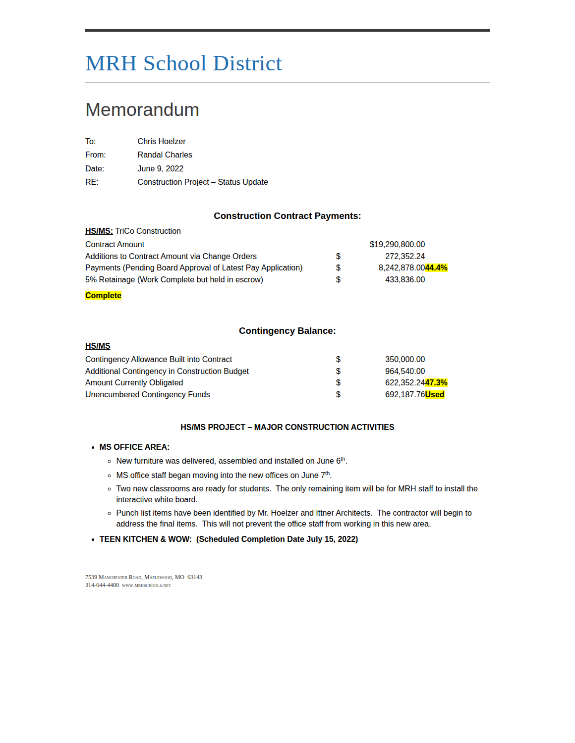MRH School District
Memorandum
| To: | Chris Hoelzer |
| From: | Randal Charles |
| Date: | June 9, 2022 |
| RE: | Construction Project – Status Update |
Construction Contract Payments:
HS/MS: TriCo Construction
| Contract Amount | | $19,290,800.00 | |
| Additions to Contract Amount via Change Orders | $ | 272,352.24 | |
| Payments (Pending Board Approval of Latest Pay Application) | $ | 8,242,878.00 | 44.4% |
| 5% Retainage (Work Complete but held in escrow) | $ | 433,836.00 | |
Complete
Contingency Balance:
HS/MS
| Contingency Allowance Built into Contract | $ | 350,000.00 | |
| Additional Contingency in Construction Budget | $ | 964,540.00 | |
| Amount Currently Obligated | $ | 622,352.24 | 47.3% |
| Unencumbered Contingency Funds | $ | 692,187.76 | Used |
HS/MS PROJECT – MAJOR CONSTRUCTION ACTIVITIES
MS OFFICE AREA:
New furniture was delivered, assembled and installed on June 6th.
MS office staff began moving into the new offices on June 7th.
Two new classrooms are ready for students. The only remaining item will be for MRH staff to install the interactive white board.
Punch list items have been identified by Mr. Hoelzer and Ittner Architects. The contractor will begin to address the final items. This will not prevent the office staff from working in this new area.
TEEN KITCHEN & WOW: (Scheduled Completion Date July 15, 2022)
7539 Manchester Road, Maplewood, MO 63143
314-644-4400 www.mrhschools.net